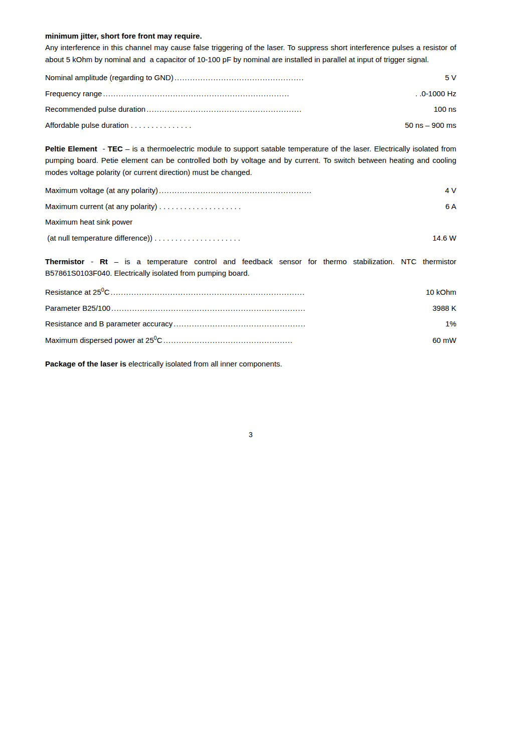minimum jitter, short fore front may require.
Any interference in this channel may cause false triggering of the laser. To suppress short interference pulses a resistor of about 5 kOhm by nominal and a capacitor of 10-100 pF by nominal are installed in parallel at input of trigger signal.
Nominal amplitude (regarding to GND) .................................................. 5 V
Frequency range ........................................................................ . .0-1000 Hz
Recommended pulse duration ............................................................ 100 ns
Affordable pulse duration . . . . . . . . . . . . . . . 50 ns – 900 ms
Peltie Element - TEC – is a thermoelectric module to support satable temperature of the laser. Electrically isolated from pumping board. Petie element can be controlled both by voltage and by current. To switch between heating and cooling modes voltage polarity (or current direction) must be changed.
Maximum voltage (at any polarity) ........................................................... 4 V
Maximum current (at any polarity) . . . . . . . . . . . . . . . . . . . . 6 A
Maximum heat sink power
(at null temperature difference)) . . . . . . . . . . . . . . . . . . . . . 14.6 W
Thermistor - Rt – is a temperature control and feedback sensor for thermo stabilization. NTC thermistor B57861S0103F040. Electrically isolated from pumping board.
Resistance at 250C ........................................................................... 10 kOhm
Parameter B25/100 ........................................................................... 3988 K
Resistance and B parameter accuracy ................................................... 1%
Maximum dispersed power at 250C .................................................. 60 mW
Package of the laser is electrically isolated from all inner components.
3